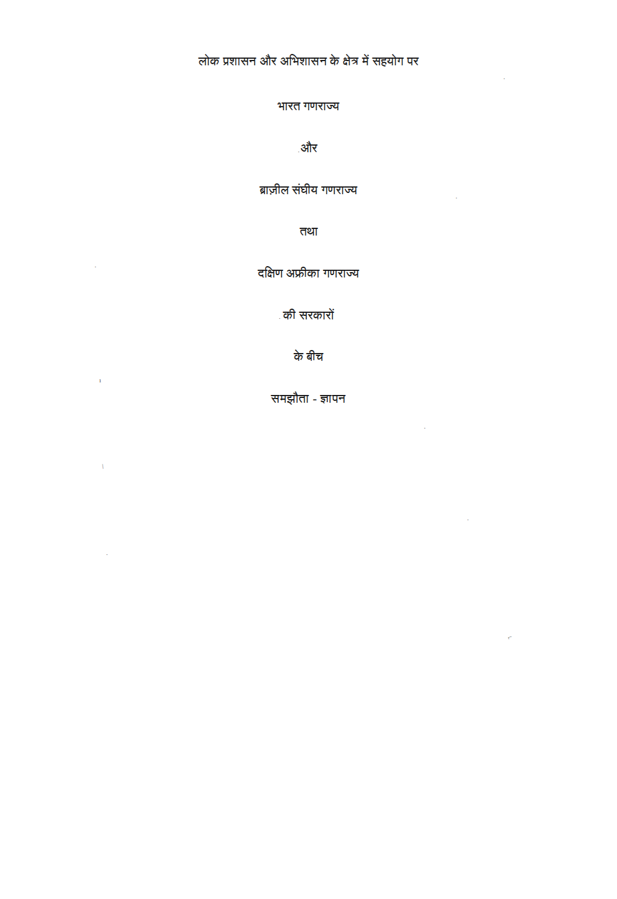. . . . . ı . \ . . ⌐
लोक प्रशासन और अभिशासन के क्षेत्र में सहयोग पर
भारत गणराज्य
और
ब्राज़ील संघीय गणराज्य
तथा
दक्षिण अफ्रीका गणराज्य
की सरकारों
के बीच
समझौता - ज्ञापन